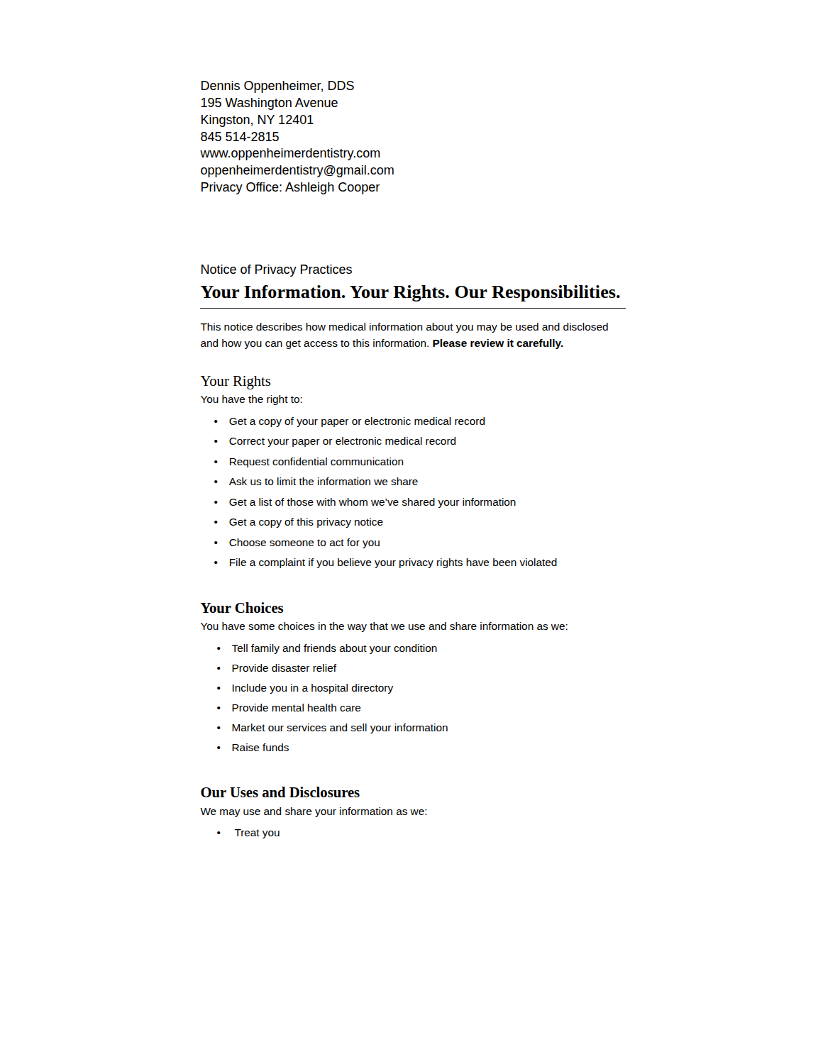Dennis Oppenheimer, DDS
195 Washington Avenue
Kingston, NY 12401
845 514-2815
www.oppenheimerdentistry.com
oppenheimerdentistry@gmail.com
Privacy Office: Ashleigh Cooper
Notice of Privacy Practices
Your Information. Your Rights. Our Responsibilities.
This notice describes how medical information about you may be used and disclosed and how you can get access to this information. Please review it carefully.
Your Rights
You have the right to:
Get a copy of your paper or electronic medical record
Correct your paper or electronic medical record
Request confidential communication
Ask us to limit the information we share
Get a list of those with whom we’ve shared your information
Get a copy of this privacy notice
Choose someone to act for you
File a complaint if you believe your privacy rights have been violated
Your Choices
You have some choices in the way that we use and share information as we:
Tell family and friends about your condition
Provide disaster relief
Include you in a hospital directory
Provide mental health care
Market our services and sell your information
Raise funds
Our Uses and Disclosures
We may use and share your information as we:
Treat you